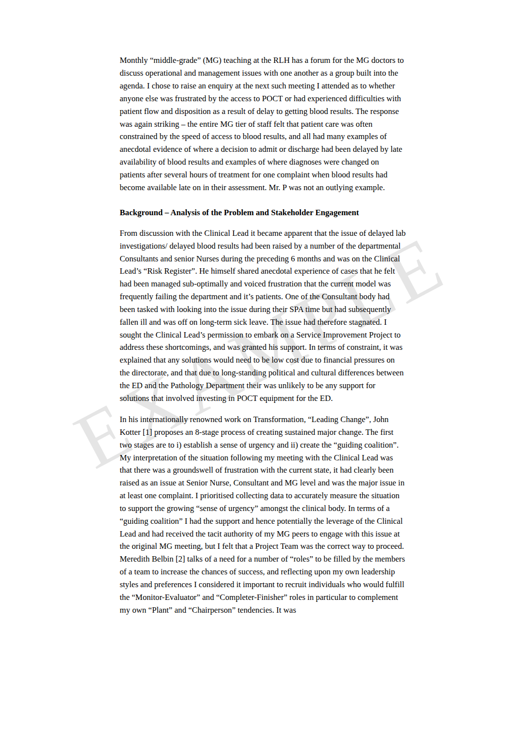EXAMPLE
Monthly “middle-grade” (MG) teaching at the RLH has a forum for the MG doctors to discuss operational and management issues with one another as a group built into the agenda. I chose to raise an enquiry at the next such meeting I attended as to whether anyone else was frustrated by the access to POCT or had experienced difficulties with patient flow and disposition as a result of delay to getting blood results. The response was again striking – the entire MG tier of staff felt that patient care was often constrained by the speed of access to blood results, and all had many examples of anecdotal evidence of where a decision to admit or discharge had been delayed by late availability of blood results and examples of where diagnoses were changed on patients after several hours of treatment for one complaint when blood results had become available late on in their assessment. Mr. P was not an outlying example.
Background – Analysis of the Problem and Stakeholder Engagement
From discussion with the Clinical Lead it became apparent that the issue of delayed lab investigations/ delayed blood results had been raised by a number of the departmental Consultants and senior Nurses during the preceding 6 months and was on the Clinical Lead’s “Risk Register”. He himself shared anecdotal experience of cases that he felt had been managed sub-optimally and voiced frustration that the current model was frequently failing the department and it’s patients. One of the Consultant body had been tasked with looking into the issue during their SPA time but had subsequently fallen ill and was off on long-term sick leave. The issue had therefore stagnated. I sought the Clinical Lead’s permission to embark on a Service Improvement Project to address these shortcomings, and was granted his support. In terms of constraint, it was explained that any solutions would need to be low cost due to financial pressures on the directorate, and that due to long-standing political and cultural differences between the ED and the Pathology Department their was unlikely to be any support for solutions that involved investing in POCT equipment for the ED.
In his internationally renowned work on Transformation, “Leading Change”, John Kotter [1] proposes an 8-stage process of creating sustained major change. The first two stages are to i) establish a sense of urgency and ii) create the “guiding coalition”. My interpretation of the situation following my meeting with the Clinical Lead was that there was a groundswell of frustration with the current state, it had clearly been raised as an issue at Senior Nurse, Consultant and MG level and was the major issue in at least one complaint. I prioritised collecting data to accurately measure the situation to support the growing “sense of urgency” amongst the clinical body. In terms of a “guiding coalition” I had the support and hence potentially the leverage of the Clinical Lead and had received the tacit authority of my MG peers to engage with this issue at the original MG meeting, but I felt that a Project Team was the correct way to proceed. Meredith Belbin [2] talks of a need for a number of “roles” to be filled by the members of a team to increase the chances of success, and reflecting upon my own leadership styles and preferences I considered it important to recruit individuals who would fulfill the “Monitor-Evaluator” and “Completer-Finisher” roles in particular to complement my own “Plant” and “Chairperson” tendencies. It was